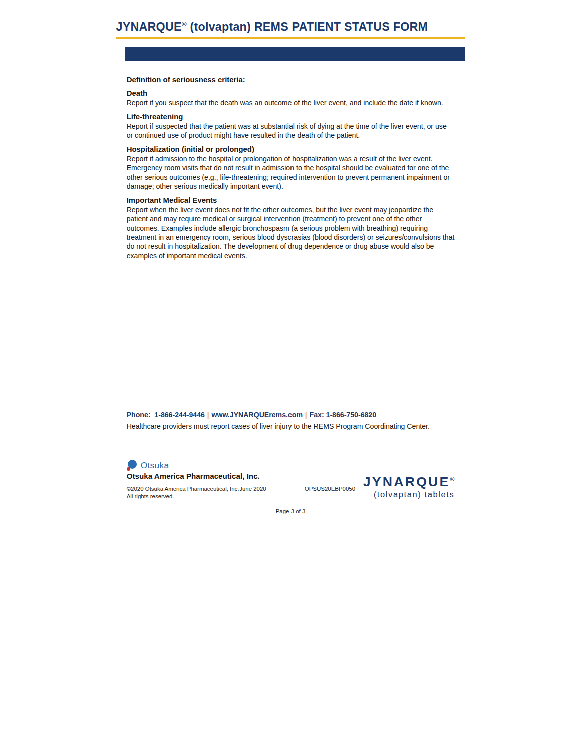JYNARQUE® (tolvaptan) REMS PATIENT STATUS FORM
Definition of seriousness criteria:
Death
Report if you suspect that the death was an outcome of the liver event, and include the date if known.
Life-threatening
Report if suspected that the patient was at substantial risk of dying at the time of the liver event, or use or continued use of product might have resulted in the death of the patient.
Hospitalization (initial or prolonged)
Report if admission to the hospital or prolongation of hospitalization was a result of the liver event. Emergency room visits that do not result in admission to the hospital should be evaluated for one of the other serious outcomes (e.g., life-threatening; required intervention to prevent permanent impairment or damage; other serious medically important event).
Important Medical Events
Report when the liver event does not fit the other outcomes, but the liver event may jeopardize the patient and may require medical or surgical intervention (treatment) to prevent one of the other outcomes. Examples include allergic bronchospasm (a serious problem with breathing) requiring treatment in an emergency room, serious blood dyscrasias (blood disorders) or seizures/convulsions that do not result in hospitalization. The development of drug dependence or drug abuse would also be examples of important medical events.
Phone: 1-866-244-9446|www.JYNARQUErems.com|Fax: 1-866-750-6820
Healthcare providers must report cases of liver injury to the REMS Program Coordinating Center.
Otsuka
Otsuka America Pharmaceutical, Inc.
©2020 Otsuka America Pharmaceutical, Inc.
June 2020
OPSUS20EBP0050
All rights reserved.
JYNARQUE®
(tolvaptan) tablets
Page 3 of 3